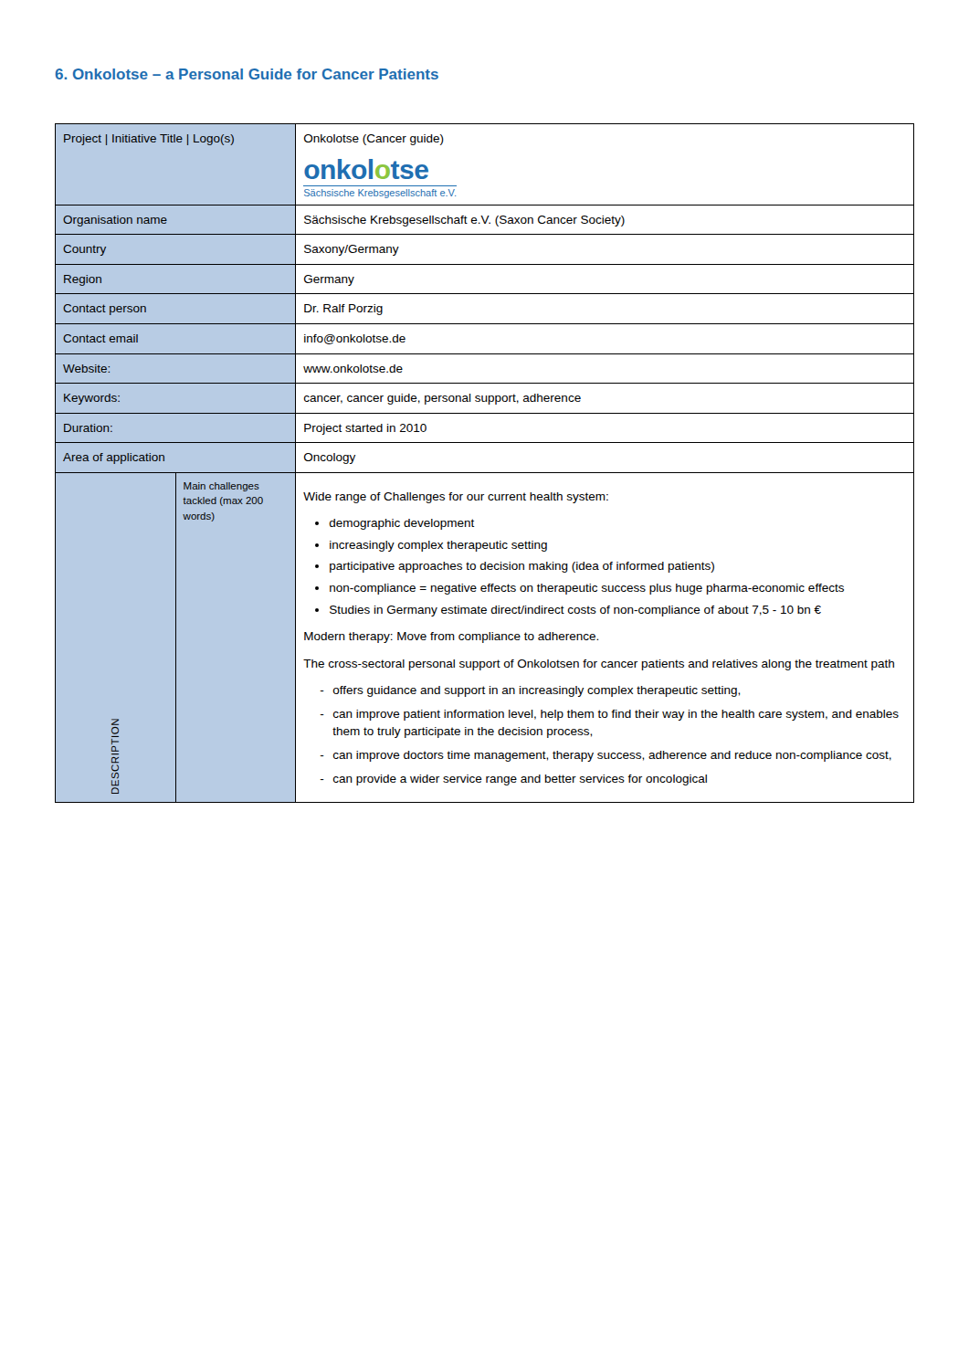6. Onkolotse – a Personal Guide for Cancer Patients
| Project / Initiative Title / Logo(s) | Onkolotse (Cancer guide) onkol o tse Sächsische Krebsgesellschaft e.V. |
| Organisation name | Sächsische Krebsgesellschaft e.V. (Saxon Cancer Society) |
| Country | Saxony/Germany |
| Region | Germany |
| Contact person | Dr. Ralf Porzig |
| Contact email | info@onkolotse.de |
| Website: | www.onkolotse.de |
| Keywords: | cancer, cancer guide, personal support, adherence |
| Duration: | Project started in 2010 |
| Area of application | Oncology |
| DESCRIPTION | Main challenges tackled (max 200 words) | Wide range of Challenges for our current health system: demographic development increasingly complex therapeutic setting participative approaches to decision making (idea of informed patients) non-compliance = negative effects on therapeutic success plus huge pharma-economic effects Studies in Germany estimate direct/indirect costs of non-compliance of about 7,5 - 10 bn € Modern therapy: Move from compliance to adherence. The cross-sectoral personal support of Onkolotsen for cancer patients and relatives along the treatment path offers guidance and support in an increasingly complex therapeutic setting, can improve patient information level, help them to find their way in the health care system, and enables them to truly participate in the decision process, can improve doctors time management, therapy success, adherence and reduce non-compliance cost, can provide a wider service range and better services for oncological |